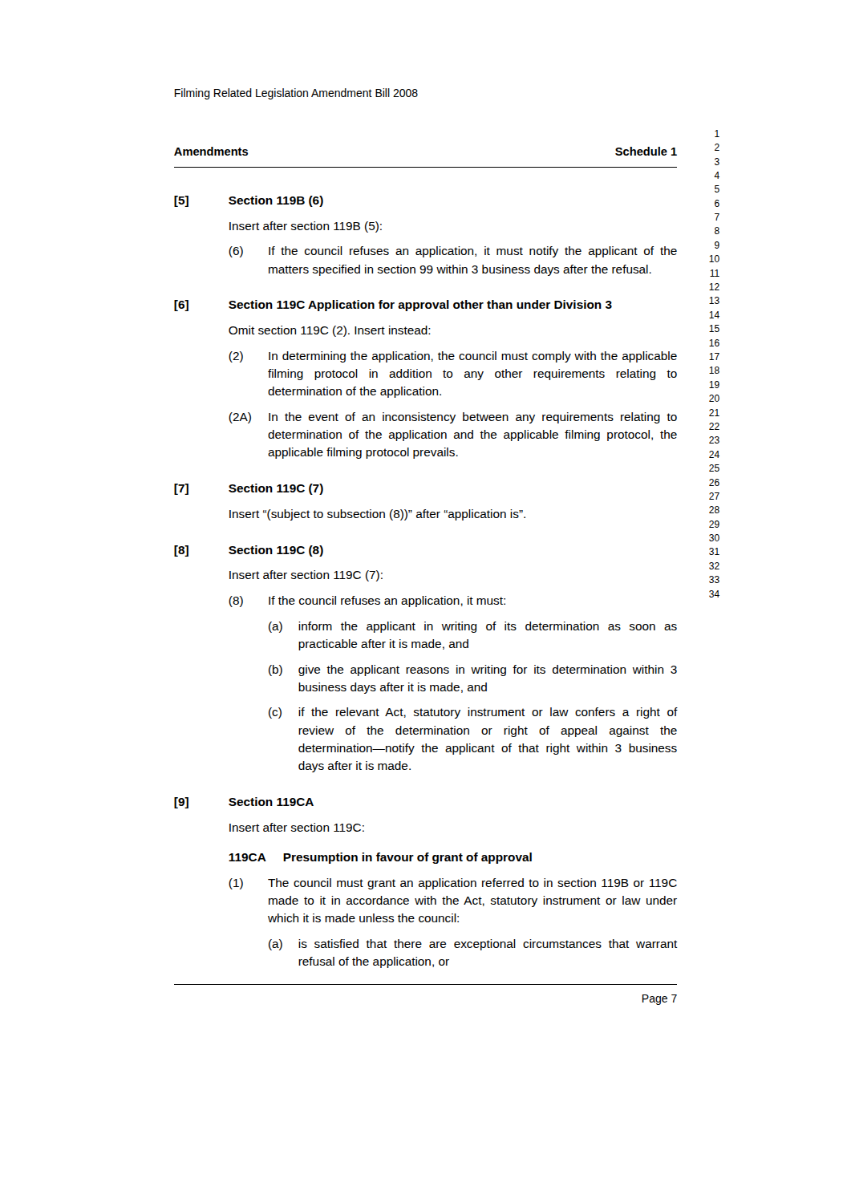Filming Related Legislation Amendment Bill 2008
Amendments Schedule 1
[5] Section 119B (6)
Insert after section 119B (5):
(6) If the council refuses an application, it must notify the applicant of the matters specified in section 99 within 3 business days after the refusal.
[6] Section 119C Application for approval other than under Division 3
Omit section 119C (2). Insert instead:
(2) In determining the application, the council must comply with the applicable filming protocol in addition to any other requirements relating to determination of the application.
(2A) In the event of an inconsistency between any requirements relating to determination of the application and the applicable filming protocol, the applicable filming protocol prevails.
[7] Section 119C (7)
Insert “(subject to subsection (8))” after “application is”.
[8] Section 119C (8)
Insert after section 119C (7):
(8) If the council refuses an application, it must:
(a) inform the applicant in writing of its determination as soon as practicable after it is made, and
(b) give the applicant reasons in writing for its determination within 3 business days after it is made, and
(c) if the relevant Act, statutory instrument or law confers a right of review of the determination or right of appeal against the determination—notify the applicant of that right within 3 business days after it is made.
[9] Section 119CA
Insert after section 119C:
119CA Presumption in favour of grant of approval
(1) The council must grant an application referred to in section 119B or 119C made to it in accordance with the Act, statutory instrument or law under which it is made unless the council:
(a) is satisfied that there are exceptional circumstances that warrant refusal of the application, or
1
2
3
4
5
6
7
8
9
10
11
12
13
14
15
16
17
18
19
20
21
22
23
24
25
26
27
28
29
30
31
32
33
34
Page 7